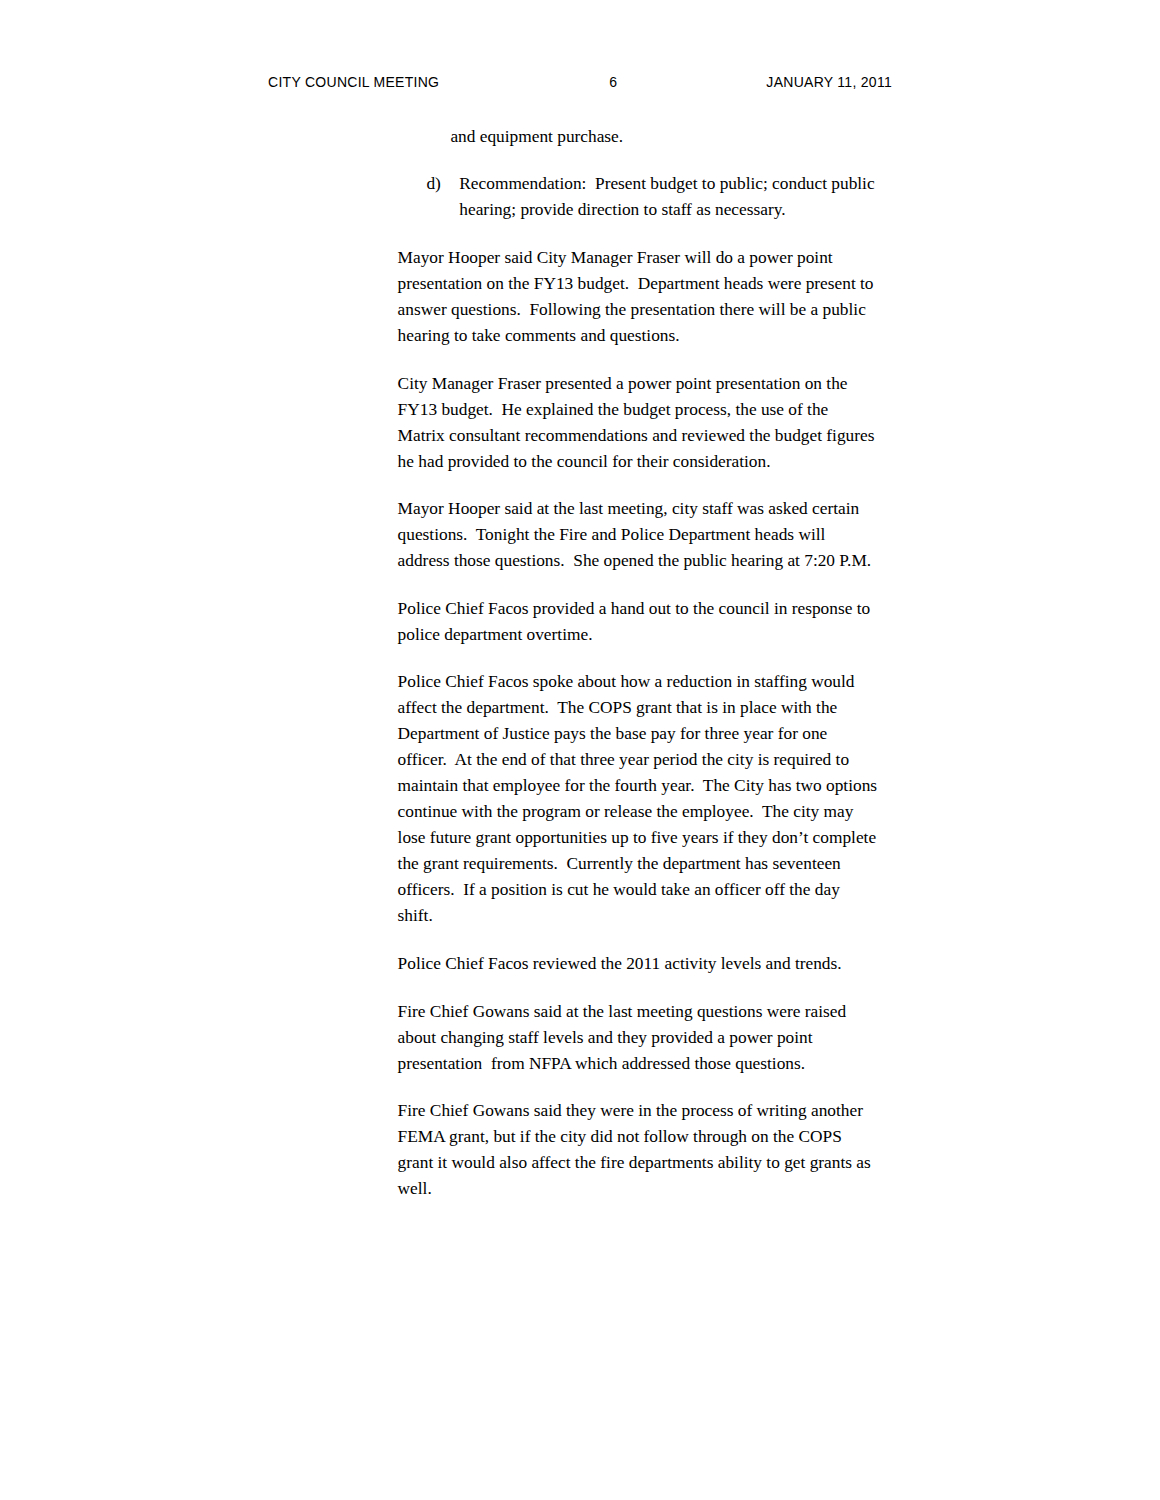CITY COUNCIL MEETING
6
JANUARY 11, 2011
and equipment purchase.
d)
Recommendation: Present budget to public; conduct public hearing; provide direction to staff as necessary.
Mayor Hooper said City Manager Fraser will do a power point presentation on the FY13 budget. Department heads were present to answer questions. Following the presentation there will be a public hearing to take comments and questions.
City Manager Fraser presented a power point presentation on the FY13 budget. He explained the budget process, the use of the Matrix consultant recommendations and reviewed the budget figures he had provided to the council for their consideration.
Mayor Hooper said at the last meeting, city staff was asked certain questions. Tonight the Fire and Police Department heads will address those questions. She opened the public hearing at 7:20 P.M.
Police Chief Facos provided a hand out to the council in response to police department overtime.
Police Chief Facos spoke about how a reduction in staffing would affect the department. The COPS grant that is in place with the Department of Justice pays the base pay for three year for one officer. At the end of that three year period the city is required to maintain that employee for the fourth year. The City has two options continue with the program or release the employee. The city may lose future grant opportunities up to five years if they don’t complete the grant requirements. Currently the department has seventeen officers. If a position is cut he would take an officer off the day shift.
Police Chief Facos reviewed the 2011 activity levels and trends.
Fire Chief Gowans said at the last meeting questions were raised about changing staff levels and they provided a power point presentation from NFPA which addressed those questions.
Fire Chief Gowans said they were in the process of writing another FEMA grant, but if the city did not follow through on the COPS grant it would also affect the fire departments ability to get grants as well.